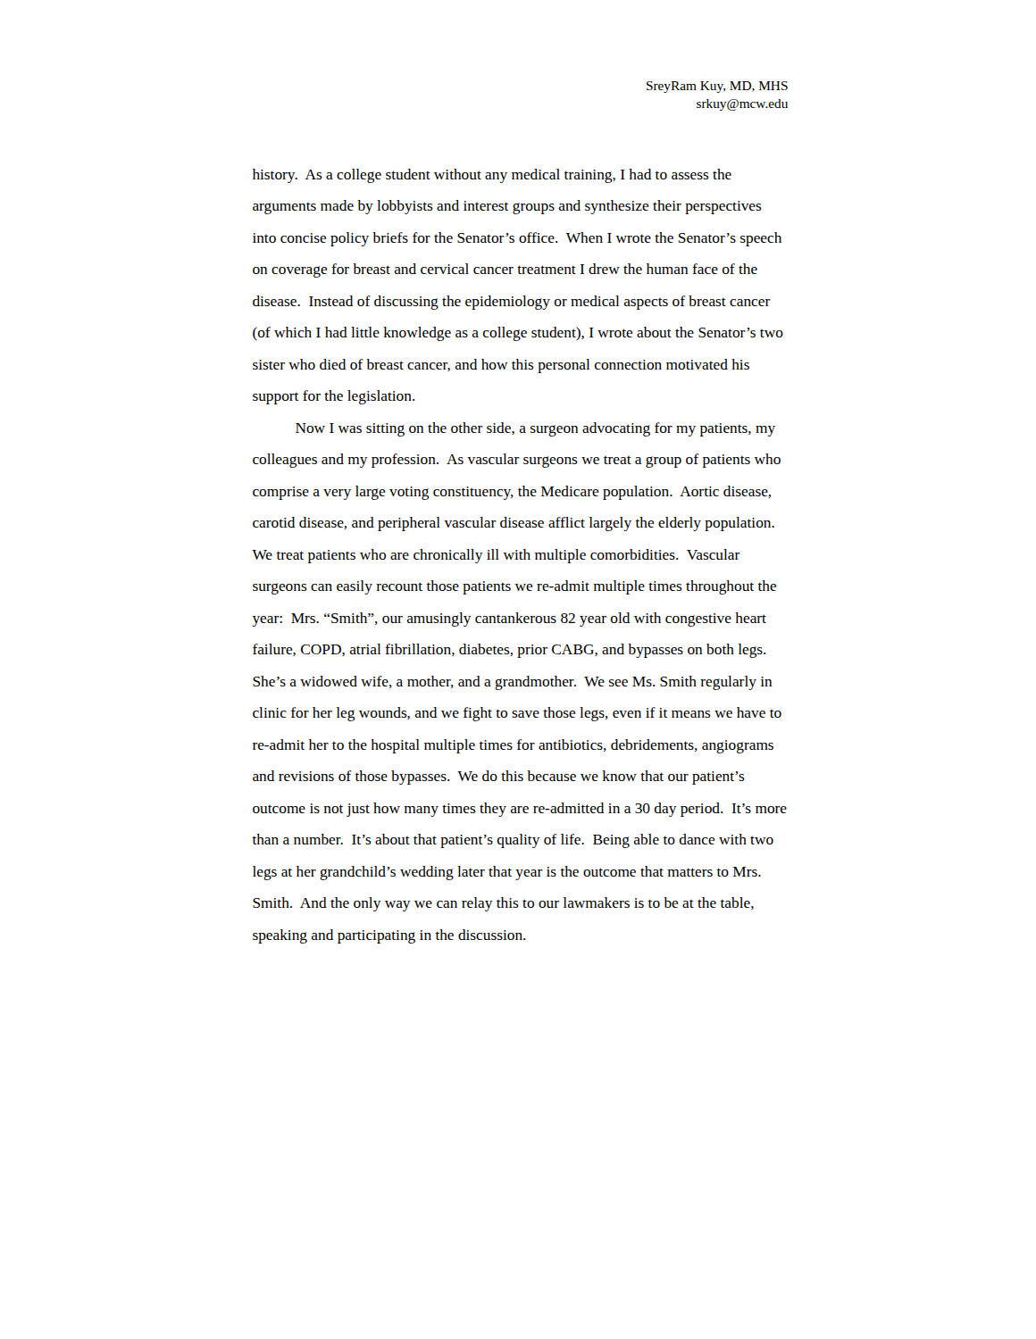SreyRam Kuy, MD, MHS srkuy@mcw.edu
history. As a college student without any medical training, I had to assess the arguments made by lobbyists and interest groups and synthesize their perspectives into concise policy briefs for the Senator’s office. When I wrote the Senator’s speech on coverage for breast and cervical cancer treatment I drew the human face of the disease. Instead of discussing the epidemiology or medical aspects of breast cancer (of which I had little knowledge as a college student), I wrote about the Senator’s two sister who died of breast cancer, and how this personal connection motivated his support for the legislation.
Now I was sitting on the other side, a surgeon advocating for my patients, my colleagues and my profession. As vascular surgeons we treat a group of patients who comprise a very large voting constituency, the Medicare population. Aortic disease, carotid disease, and peripheral vascular disease afflict largely the elderly population. We treat patients who are chronically ill with multiple comorbidities. Vascular surgeons can easily recount those patients we re-admit multiple times throughout the year: Mrs. “Smith”, our amusingly cantankerous 82 year old with congestive heart failure, COPD, atrial fibrillation, diabetes, prior CABG, and bypasses on both legs. She’s a widowed wife, a mother, and a grandmother. We see Ms. Smith regularly in clinic for her leg wounds, and we fight to save those legs, even if it means we have to re-admit her to the hospital multiple times for antibiotics, debridements, angiograms and revisions of those bypasses. We do this because we know that our patient’s outcome is not just how many times they are re-admitted in a 30 day period. It’s more than a number. It’s about that patient’s quality of life. Being able to dance with two legs at her grandchild’s wedding later that year is the outcome that matters to Mrs. Smith. And the only way we can relay this to our lawmakers is to be at the table, speaking and participating in the discussion.